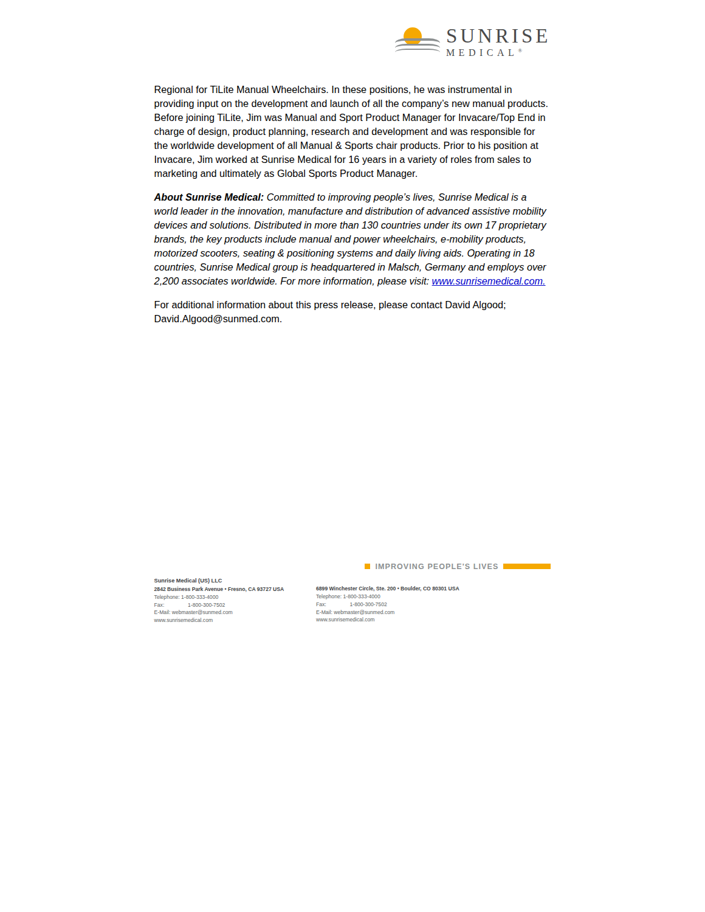SUNRISE
MEDICAL®
Regional for TiLite Manual Wheelchairs. In these positions, he was instrumental in providing input on the development and launch of all the company’s new manual products.
Before joining TiLite, Jim was Manual and Sport Product Manager for Invacare/Top End in charge of design, product planning, research and development and was responsible for the worldwide development of all Manual & Sports chair products. Prior to his position at Invacare, Jim worked at Sunrise Medical for 16 years in a variety of roles from sales to marketing and ultimately as Global Sports Product Manager.
About Sunrise Medical: Committed to improving people’s lives, Sunrise Medical is a world leader in the innovation, manufacture and distribution of advanced assistive mobility devices and solutions. Distributed in more than 130 countries under its own 17 proprietary brands, the key products include manual and power wheelchairs, e-mobility products, motorized scooters, seating & positioning systems and daily living aids. Operating in 18 countries, Sunrise Medical group is headquartered in Malsch, Germany and employs over 2,200 associates worldwide. For more information, please visit: www.sunrisemedical.com.
For additional information about this press release, please contact David Algood; David.Algood@sunmed.com.
IMPROVING PEOPLE'S LIVES
Sunrise Medical (US) LLC
2842 Business Park Avenue • Fresno, CA 93727 USA
Telephone: 1-800-333-4000
Fax: 1-800-300-7502
E-Mail: webmaster@sunmed.com
www.sunrisemedical.com
6899 Winchester Circle, Ste. 200 • Boulder, CO 80301 USA
Telephone: 1-800-333-4000
Fax: 1-800-300-7502
E-Mail: webmaster@sunmed.com
www.sunrisemedical.com